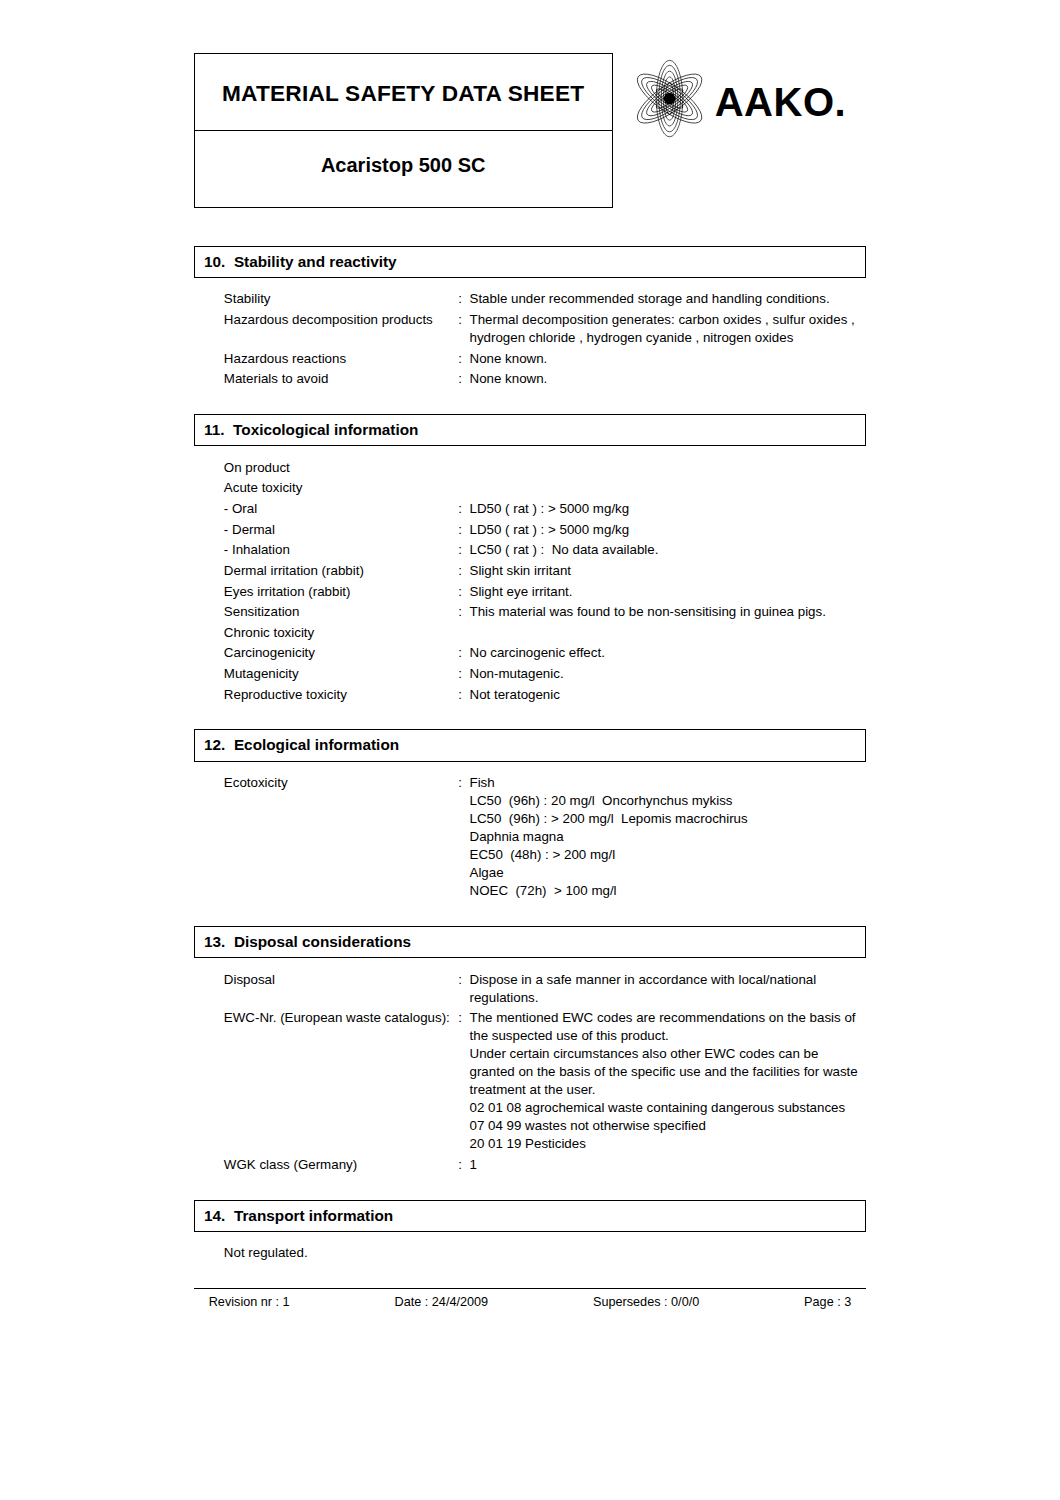MATERIAL SAFETY DATA SHEET
Acaristop 500 SC
AAKO.
10. Stability and reactivity
| Stability | : | Stable under recommended storage and handling conditions. |
| Hazardous decomposition products | : | Thermal decomposition generates: carbon oxides , sulfur oxides , hydrogen chloride , hydrogen cyanide , nitrogen oxides |
| Hazardous reactions | : | None known. |
| Materials to avoid | : | None known. |
11. Toxicological information
On product
Acute toxicity
| - Oral | : | LD50 ( rat ) : > 5000 mg/kg |
| - Dermal | : | LD50 ( rat ) : > 5000 mg/kg |
| - Inhalation | : | LC50 ( rat ) : No data available. |
| Dermal irritation (rabbit) | : | Slight skin irritant |
| Eyes irritation (rabbit) | : | Slight eye irritant. |
| Sensitization | : | This material was found to be non-sensitising in guinea pigs. |
Chronic toxicity
| Carcinogenicity | : | No carcinogenic effect. |
| Mutagenicity | : | Non-mutagenic. |
| Reproductive toxicity | : | Not teratogenic |
12. Ecological information
| Ecotoxicity | : | Fish LC50 (96h) : 20 mg/l Oncorhynchus mykiss LC50 (96h) : > 200 mg/l Lepomis macrochirus Daphnia magna EC50 (48h) : > 200 mg/l Algae NOEC (72h) > 100 mg/l |
13. Disposal considerations
| Disposal | : | Dispose in a safe manner in accordance with local/national regulations. |
| EWC-Nr. (European waste catalogus): | : | The mentioned EWC codes are recommendations on the basis of the suspected use of this product. Under certain circumstances also other EWC codes can be granted on the basis of the specific use and the facilities for waste treatment at the user. 02 01 08 agrochemical waste containing dangerous substances 07 04 99 wastes not otherwise specified 20 01 19 Pesticides |
| WGK class (Germany) | : | 1 |
14. Transport information
Not regulated.
Revision nr : 1 Date : 24/4/2009 Supersedes : 0/0/0 Page : 3